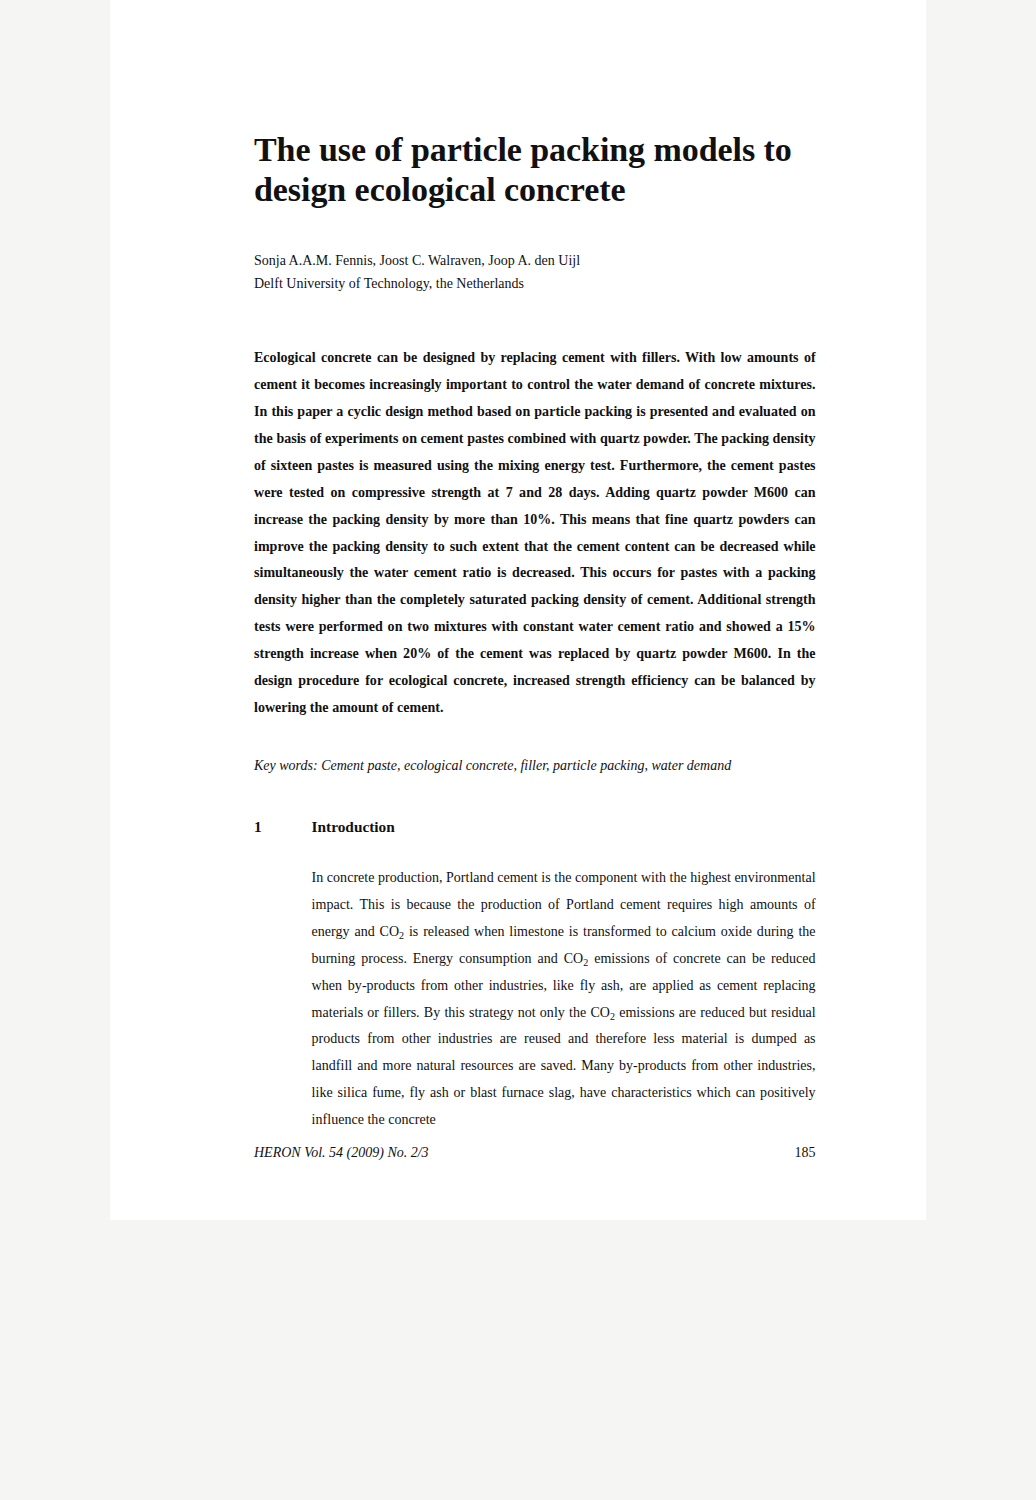The use of particle packing models to design ecological concrete
Sonja A.A.M. Fennis, Joost C. Walraven, Joop A. den Uijl
Delft University of Technology, the Netherlands
Ecological concrete can be designed by replacing cement with fillers. With low amounts of cement it becomes increasingly important to control the water demand of concrete mixtures. In this paper a cyclic design method based on particle packing is presented and evaluated on the basis of experiments on cement pastes combined with quartz powder. The packing density of sixteen pastes is measured using the mixing energy test. Furthermore, the cement pastes were tested on compressive strength at 7 and 28 days. Adding quartz powder M600 can increase the packing density by more than 10%. This means that fine quartz powders can improve the packing density to such extent that the cement content can be decreased while simultaneously the water cement ratio is decreased. This occurs for pastes with a packing density higher than the completely saturated packing density of cement. Additional strength tests were performed on two mixtures with constant water cement ratio and showed a 15% strength increase when 20% of the cement was replaced by quartz powder M600. In the design procedure for ecological concrete, increased strength efficiency can be balanced by lowering the amount of cement.
Key words: Cement paste, ecological concrete, filler, particle packing, water demand
1 Introduction
In concrete production, Portland cement is the component with the highest environmental impact. This is because the production of Portland cement requires high amounts of energy and CO2 is released when limestone is transformed to calcium oxide during the burning process. Energy consumption and CO2 emissions of concrete can be reduced when by-products from other industries, like fly ash, are applied as cement replacing materials or fillers. By this strategy not only the CO2 emissions are reduced but residual products from other industries are reused and therefore less material is dumped as landfill and more natural resources are saved. Many by-products from other industries, like silica fume, fly ash or blast furnace slag, have characteristics which can positively influence the concrete
HERON Vol. 54 (2009) No. 2/3 185